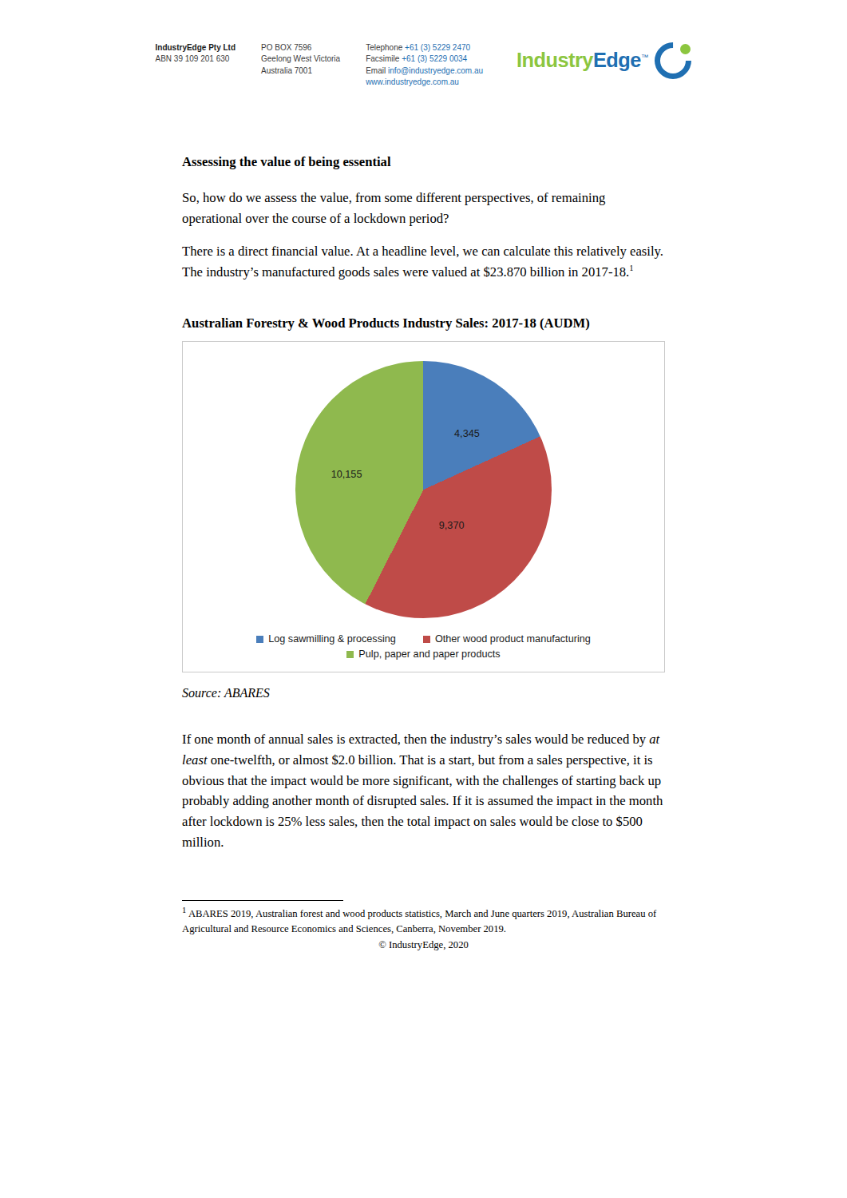IndustryEdge Pty Ltd
ABN 39 109 201 630
PO BOX 7596
Geelong West Victoria
Australia 7001
Telephone +61 (3) 5229 2470
Facsimile +61 (3) 5229 0034
Email info@industryedge.com.au
www.industryedge.com.au
Industry Edge™
Assessing the value of being essential
So, how do we assess the value, from some different perspectives, of remaining operational over the course of a lockdown period?
There is a direct financial value. At a headline level, we can calculate this relatively easily. The industry’s manufactured goods sales were valued at $23.870 billion in 2017-18.1
Australian Forestry & Wood Products Industry Sales: 2017-18 (AUDM)
4,345
9,370
10,155
Log sawmilling & processing Other wood product manufacturing
Pulp, paper and paper products
Source: ABARES
If one month of annual sales is extracted, then the industry’s sales would be reduced by at least one-twelfth, or almost $2.0 billion. That is a start, but from a sales perspective, it is obvious that the impact would be more significant, with the challenges of starting back up probably adding another month of disrupted sales. If it is assumed the impact in the month after lockdown is 25% less sales, then the total impact on sales would be close to $500 million.
1 ABARES 2019, Australian forest and wood products statistics, March and June quarters 2019, Australian Bureau of Agricultural and Resource Economics and Sciences, Canberra, November 2019.
© IndustryEdge, 2020